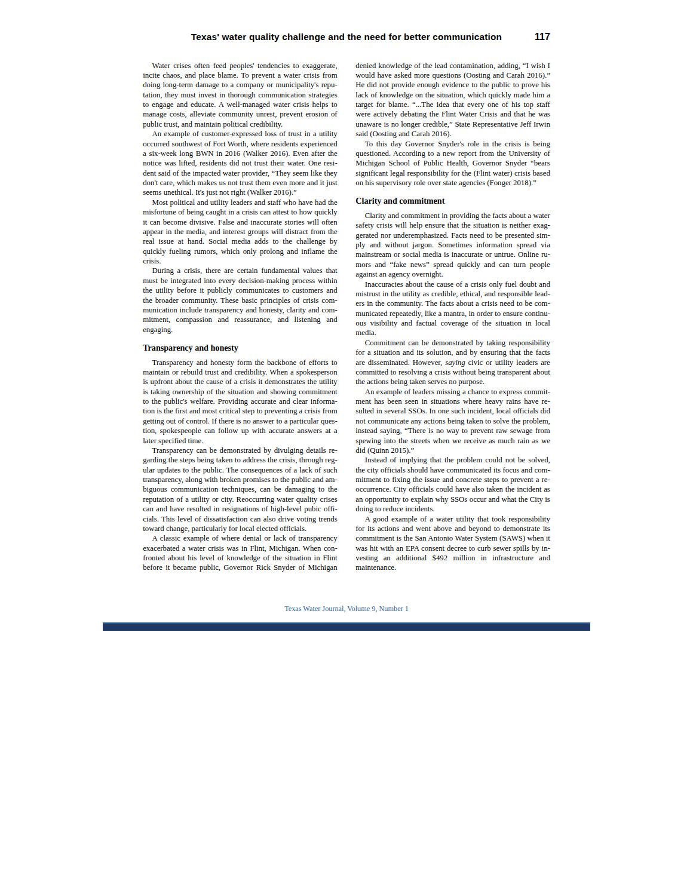Texas' water quality challenge and the need for better communication
117
Water crises often feed peoples' tendencies to exaggerate, incite chaos, and place blame. To prevent a water crisis from doing long-term damage to a company or municipality's reputation, they must invest in thorough communication strategies to engage and educate. A well-managed water crisis helps to manage costs, alleviate community unrest, prevent erosion of public trust, and maintain political credibility.
An example of customer-expressed loss of trust in a utility occurred southwest of Fort Worth, where residents experienced a six-week long BWN in 2016 (Walker 2016). Even after the notice was lifted, residents did not trust their water. One resident said of the impacted water provider, “They seem like they don't care, which makes us not trust them even more and it just seems unethical. It's just not right (Walker 2016).”
Most political and utility leaders and staff who have had the misfortune of being caught in a crisis can attest to how quickly it can become divisive. False and inaccurate stories will often appear in the media, and interest groups will distract from the real issue at hand. Social media adds to the challenge by quickly fueling rumors, which only prolong and inflame the crisis.
During a crisis, there are certain fundamental values that must be integrated into every decision-making process within the utility before it publicly communicates to customers and the broader community. These basic principles of crisis communication include transparency and honesty, clarity and commitment, compassion and reassurance, and listening and engaging.
Transparency and honesty
Transparency and honesty form the backbone of efforts to maintain or rebuild trust and credibility. When a spokesperson is upfront about the cause of a crisis it demonstrates the utility is taking ownership of the situation and showing commitment to the public's welfare. Providing accurate and clear information is the first and most critical step to preventing a crisis from getting out of control. If there is no answer to a particular question, spokespeople can follow up with accurate answers at a later specified time.
Transparency can be demonstrated by divulging details regarding the steps being taken to address the crisis, through regular updates to the public. The consequences of a lack of such transparency, along with broken promises to the public and ambiguous communication techniques, can be damaging to the reputation of a utility or city. Reoccurring water quality crises can and have resulted in resignations of high-level pubic officials. This level of dissatisfaction can also drive voting trends toward change, particularly for local elected officials.
A classic example of where denial or lack of transparency exacerbated a water crisis was in Flint, Michigan. When confronted about his level of knowledge of the situation in Flint before it became public, Governor Rick Snyder of Michigan denied knowledge of the lead contamination, adding, “I wish I would have asked more questions (Oosting and Carah 2016).” He did not provide enough evidence to the public to prove his lack of knowledge on the situation, which quickly made him a target for blame. “...The idea that every one of his top staff were actively debating the Flint Water Crisis and that he was unaware is no longer credible,” State Representative Jeff Irwin said (Oosting and Carah 2016).
To this day Governor Snyder's role in the crisis is being questioned. According to a new report from the University of Michigan School of Public Health, Governor Snyder “bears significant legal responsibility for the (Flint water) crisis based on his supervisory role over state agencies (Fonger 2018).”
Clarity and commitment
Clarity and commitment in providing the facts about a water safety crisis will help ensure that the situation is neither exaggerated nor underemphasized. Facts need to be presented simply and without jargon. Sometimes information spread via mainstream or social media is inaccurate or untrue. Online rumors and “fake news” spread quickly and can turn people against an agency overnight.
Inaccuracies about the cause of a crisis only fuel doubt and mistrust in the utility as credible, ethical, and responsible leaders in the community. The facts about a crisis need to be communicated repeatedly, like a mantra, in order to ensure continuous visibility and factual coverage of the situation in local media.
Commitment can be demonstrated by taking responsibility for a situation and its solution, and by ensuring that the facts are disseminated. However, saying civic or utility leaders are committed to resolving a crisis without being transparent about the actions being taken serves no purpose.
An example of leaders missing a chance to express commitment has been seen in situations where heavy rains have resulted in several SSOs. In one such incident, local officials did not communicate any actions being taken to solve the problem, instead saying, “There is no way to prevent raw sewage from spewing into the streets when we receive as much rain as we did (Quinn 2015).”
Instead of implying that the problem could not be solved, the city officials should have communicated its focus and commitment to fixing the issue and concrete steps to prevent a reoccurrence. City officials could have also taken the incident as an opportunity to explain why SSOs occur and what the City is doing to reduce incidents.
A good example of a water utility that took responsibility for its actions and went above and beyond to demonstrate its commitment is the San Antonio Water System (SAWS) when it was hit with an EPA consent decree to curb sewer spills by investing an additional $492 million in infrastructure and maintenance.
Texas Water Journal, Volume 9, Number 1